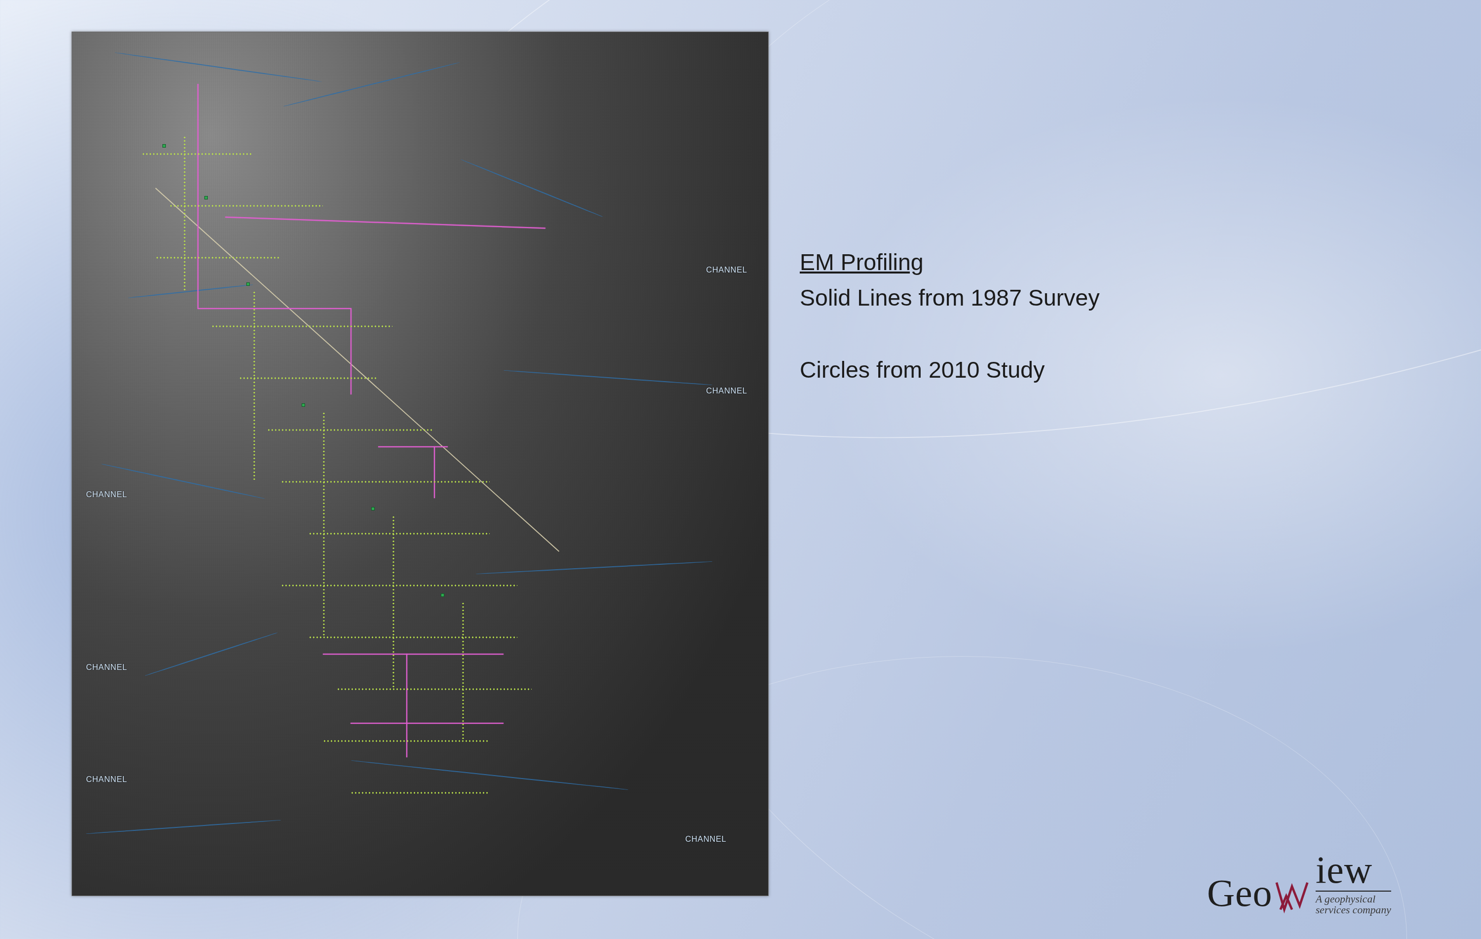CHANNEL
CHANNEL
CHANNEL
CHANNEL
CHANNEL
CHANNEL
EM Profiling Solid Lines from 1987 Survey
Circles from 2010 Study
Geo iew A geophysical
services company